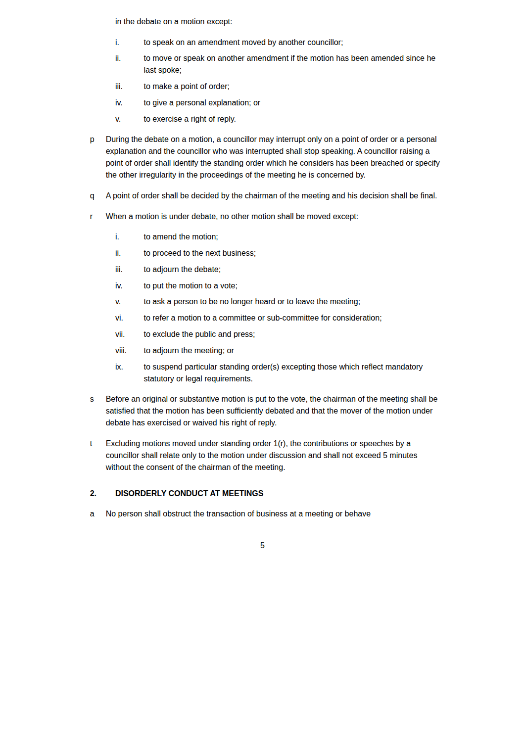in the debate on a motion except:
i. to speak on an amendment moved by another councillor;
ii. to move or speak on another amendment if the motion has been amended since he last spoke;
iii. to make a point of order;
iv. to give a personal explanation; or
v. to exercise a right of reply.
p During the debate on a motion, a councillor may interrupt only on a point of order or a personal explanation and the councillor who was interrupted shall stop speaking. A councillor raising a point of order shall identify the standing order which he considers has been breached or specify the other irregularity in the proceedings of the meeting he is concerned by.
q A point of order shall be decided by the chairman of the meeting and his decision shall be final.
r When a motion is under debate, no other motion shall be moved except:
i. to amend the motion;
ii. to proceed to the next business;
iii. to adjourn the debate;
iv. to put the motion to a vote;
v. to ask a person to be no longer heard or to leave the meeting;
vi. to refer a motion to a committee or sub-committee for consideration;
vii. to exclude the public and press;
viii. to adjourn the meeting; or
ix. to suspend particular standing order(s) excepting those which reflect mandatory statutory or legal requirements.
s Before an original or substantive motion is put to the vote, the chairman of the meeting shall be satisfied that the motion has been sufficiently debated and that the mover of the motion under debate has exercised or waived his right of reply.
t Excluding motions moved under standing order 1(r), the contributions or speeches by a councillor shall relate only to the motion under discussion and shall not exceed 5 minutes without the consent of the chairman of the meeting.
2. DISORDERLY CONDUCT AT MEETINGS
a No person shall obstruct the transaction of business at a meeting or behave
5